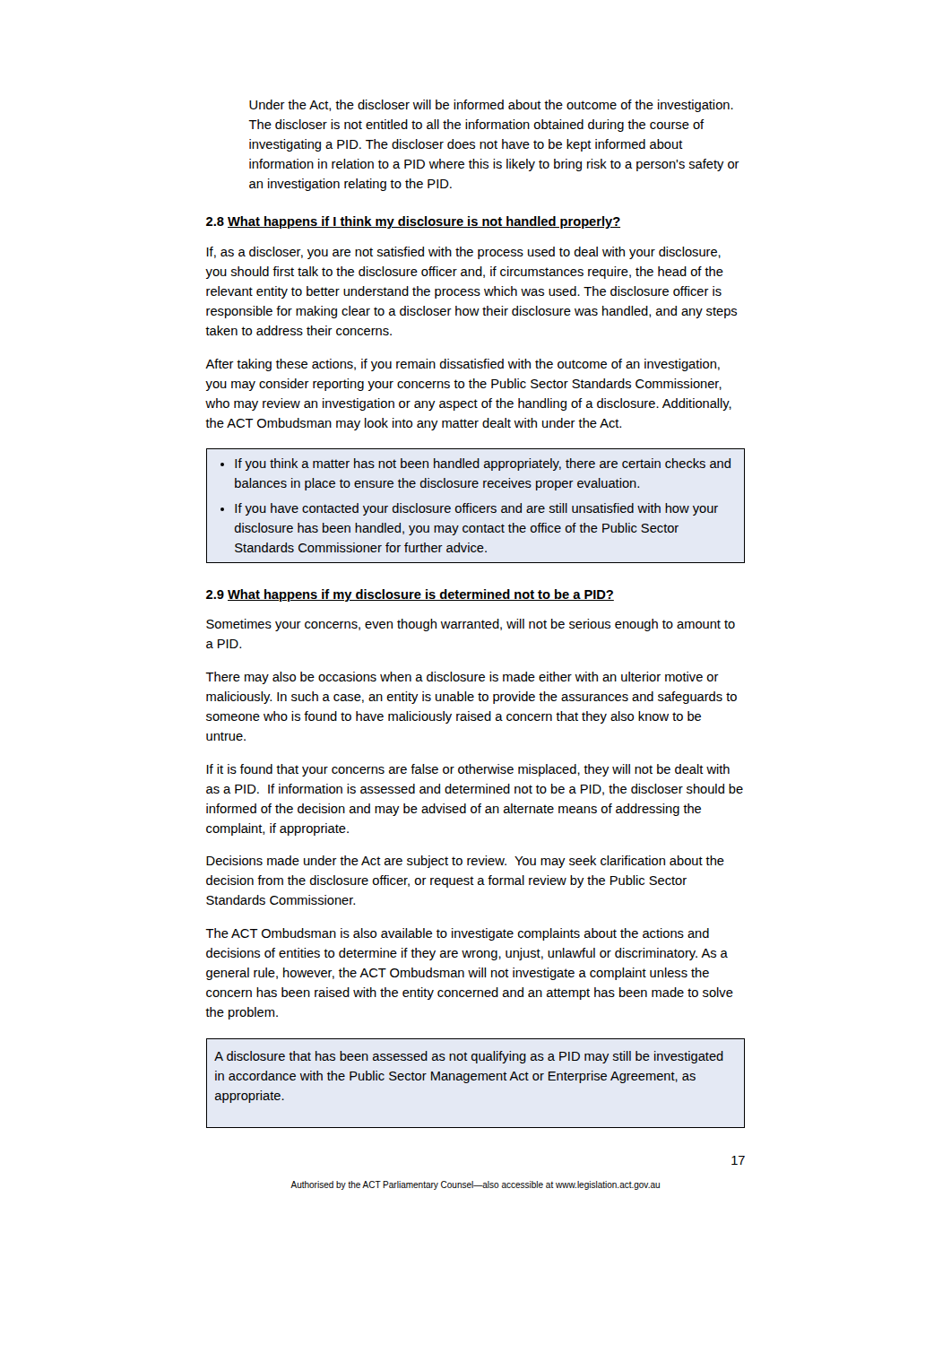Under the Act, the discloser will be informed about the outcome of the investigation. The discloser is not entitled to all the information obtained during the course of investigating a PID. The discloser does not have to be kept informed about information in relation to a PID where this is likely to bring risk to a person's safety or an investigation relating to the PID.
2.8 What happens if I think my disclosure is not handled properly?
If, as a discloser, you are not satisfied with the process used to deal with your disclosure, you should first talk to the disclosure officer and, if circumstances require, the head of the relevant entity to better understand the process which was used. The disclosure officer is responsible for making clear to a discloser how their disclosure was handled, and any steps taken to address their concerns.
After taking these actions, if you remain dissatisfied with the outcome of an investigation, you may consider reporting your concerns to the Public Sector Standards Commissioner, who may review an investigation or any aspect of the handling of a disclosure. Additionally, the ACT Ombudsman may look into any matter dealt with under the Act.
If you think a matter has not been handled appropriately, there are certain checks and balances in place to ensure the disclosure receives proper evaluation.
If you have contacted your disclosure officers and are still unsatisfied with how your disclosure has been handled, you may contact the office of the Public Sector Standards Commissioner for further advice.
2.9 What happens if my disclosure is determined not to be a PID?
Sometimes your concerns, even though warranted, will not be serious enough to amount to a PID.
There may also be occasions when a disclosure is made either with an ulterior motive or maliciously. In such a case, an entity is unable to provide the assurances and safeguards to someone who is found to have maliciously raised a concern that they also know to be untrue.
If it is found that your concerns are false or otherwise misplaced, they will not be dealt with as a PID. If information is assessed and determined not to be a PID, the discloser should be informed of the decision and may be advised of an alternate means of addressing the complaint, if appropriate.
Decisions made under the Act are subject to review. You may seek clarification about the decision from the disclosure officer, or request a formal review by the Public Sector Standards Commissioner.
The ACT Ombudsman is also available to investigate complaints about the actions and decisions of entities to determine if they are wrong, unjust, unlawful or discriminatory. As a general rule, however, the ACT Ombudsman will not investigate a complaint unless the concern has been raised with the entity concerned and an attempt has been made to solve the problem.
A disclosure that has been assessed as not qualifying as a PID may still be investigated in accordance with the Public Sector Management Act or Enterprise Agreement, as appropriate.
17
Authorised by the ACT Parliamentary Counsel—also accessible at www.legislation.act.gov.au